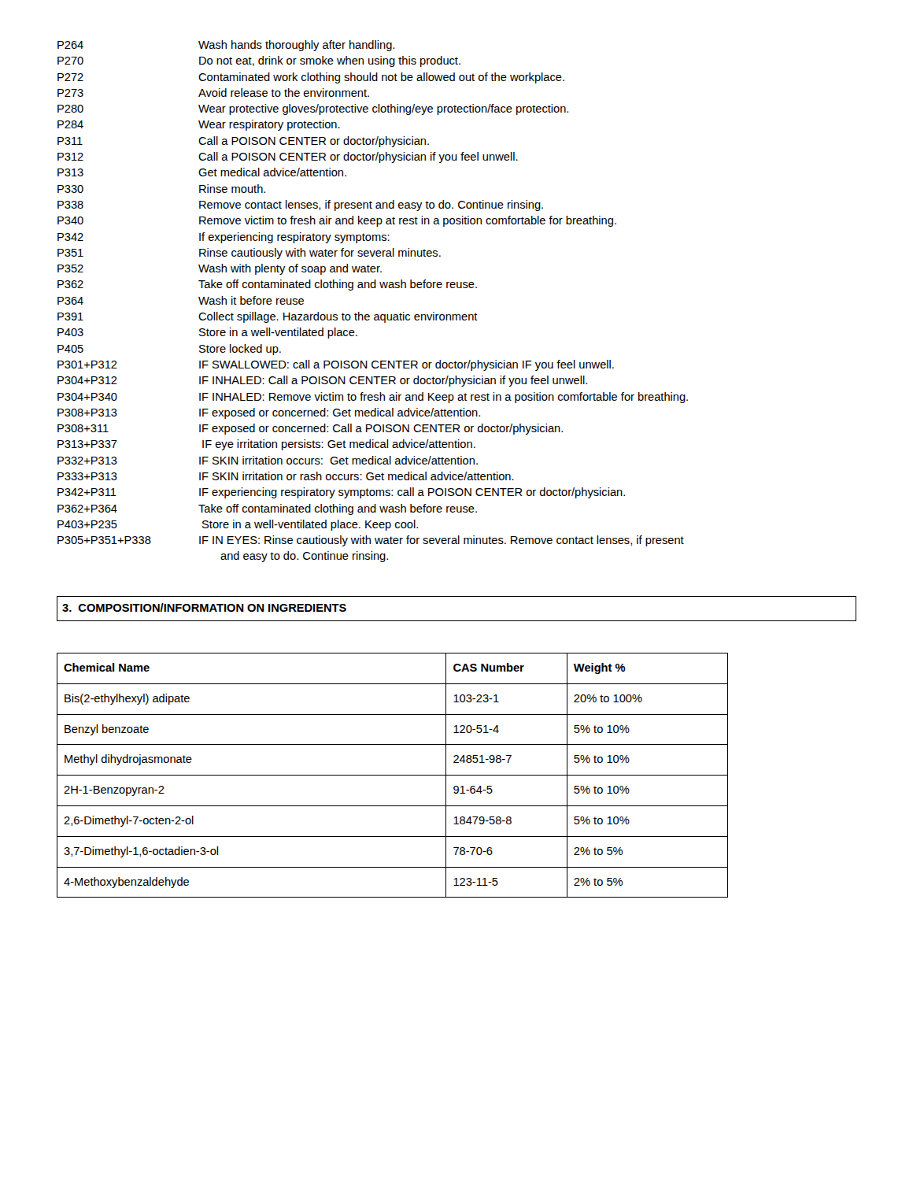| P264 | Wash hands thoroughly after handling. |
| P270 | Do not eat, drink or smoke when using this product. |
| P272 | Contaminated work clothing should not be allowed out of the workplace. |
| P273 | Avoid release to the environment. |
| P280 | Wear protective gloves/protective clothing/eye protection/face protection. |
| P284 | Wear respiratory protection. |
| P311 | Call a POISON CENTER or doctor/physician. |
| P312 | Call a POISON CENTER or doctor/physician if you feel unwell. |
| P313 | Get medical advice/attention. |
| P330 | Rinse mouth. |
| P338 | Remove contact lenses, if present and easy to do. Continue rinsing. |
| P340 | Remove victim to fresh air and keep at rest in a position comfortable for breathing. |
| P342 | If experiencing respiratory symptoms: |
| P351 | Rinse cautiously with water for several minutes. |
| P352 | Wash with plenty of soap and water. |
| P362 | Take off contaminated clothing and wash before reuse. |
| P364 | Wash it before reuse |
| P391 | Collect spillage. Hazardous to the aquatic environment |
| P403 | Store in a well-ventilated place. |
| P405 | Store locked up. |
| P301+P312 | IF SWALLOWED: call a POISON CENTER or doctor/physician IF you feel unwell. |
| P304+P312 | IF INHALED: Call a POISON CENTER or doctor/physician if you feel unwell. |
| P304+P340 | IF INHALED: Remove victim to fresh air and Keep at rest in a position comfortable for breathing. |
| P308+P313 | IF exposed or concerned: Get medical advice/attention. |
| P308+311 | IF exposed or concerned: Call a POISON CENTER or doctor/physician. |
| P313+P337 | IF eye irritation persists: Get medical advice/attention. |
| P332+P313 | IF SKIN irritation occurs: Get medical advice/attention. |
| P333+P313 | IF SKIN irritation or rash occurs: Get medical advice/attention. |
| P342+P311 | IF experiencing respiratory symptoms: call a POISON CENTER or doctor/physician. |
| P362+P364 | Take off contaminated clothing and wash before reuse. |
| P403+P235 | Store in a well-ventilated place. Keep cool. |
| P305+P351+P338 | IF IN EYES: Rinse cautiously with water for several minutes. Remove contact lenses, if present and easy to do. Continue rinsing. |
3. COMPOSITION/INFORMATION ON INGREDIENTS
| Chemical Name | CAS Number | Weight % |
| --- | --- | --- |
| Bis(2-ethylhexyl) adipate | 103-23-1 | 20% to 100% |
| Benzyl benzoate | 120-51-4 | 5% to 10% |
| Methyl dihydrojasmonate | 24851-98-7 | 5% to 10% |
| 2H-1-Benzopyran-2 | 91-64-5 | 5% to 10% |
| 2,6-Dimethyl-7-octen-2-ol | 18479-58-8 | 5% to 10% |
| 3,7-Dimethyl-1,6-octadien-3-ol | 78-70-6 | 2% to 5% |
| 4-Methoxybenzaldehyde | 123-11-5 | 2% to 5% |